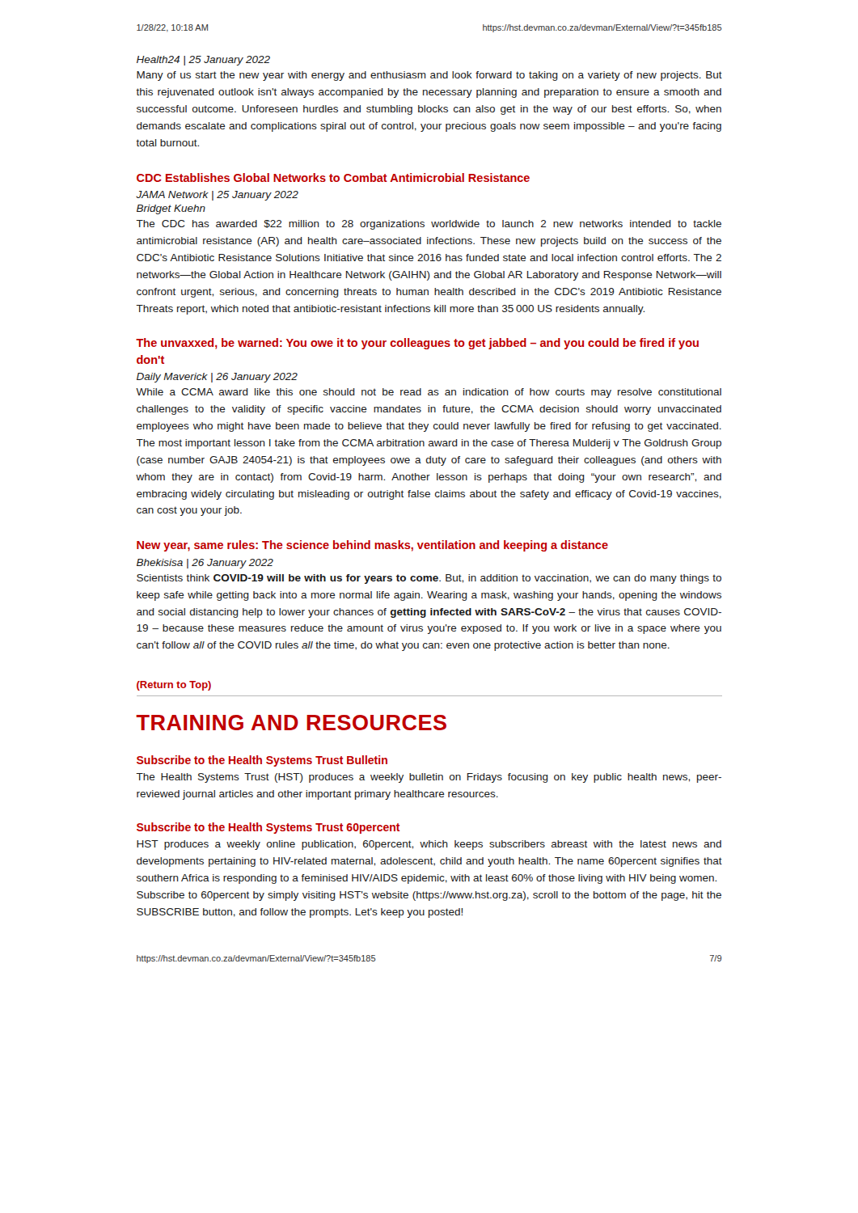1/28/22, 10:18 AM https://hst.devman.co.za/devman/External/View/?t=345fb185
Health24 | 25 January 2022
Many of us start the new year with energy and enthusiasm and look forward to taking on a variety of new projects. But this rejuvenated outlook isn't always accompanied by the necessary planning and preparation to ensure a smooth and successful outcome. Unforeseen hurdles and stumbling blocks can also get in the way of our best efforts. So, when demands escalate and complications spiral out of control, your precious goals now seem impossible – and you're facing total burnout.
CDC Establishes Global Networks to Combat Antimicrobial Resistance
JAMA Network | 25 January 2022
Bridget Kuehn
The CDC has awarded $22 million to 28 organizations worldwide to launch 2 new networks intended to tackle antimicrobial resistance (AR) and health care–associated infections. These new projects build on the success of the CDC's Antibiotic Resistance Solutions Initiative that since 2016 has funded state and local infection control efforts. The 2 networks—the Global Action in Healthcare Network (GAIHN) and the Global AR Laboratory and Response Network—will confront urgent, serious, and concerning threats to human health described in the CDC's 2019 Antibiotic Resistance Threats report, which noted that antibiotic-resistant infections kill more than 35 000 US residents annually.
The unvaxxed, be warned: You owe it to your colleagues to get jabbed – and you could be fired if you don't
Daily Maverick | 26 January 2022
While a CCMA award like this one should not be read as an indication of how courts may resolve constitutional challenges to the validity of specific vaccine mandates in future, the CCMA decision should worry unvaccinated employees who might have been made to believe that they could never lawfully be fired for refusing to get vaccinated. The most important lesson I take from the CCMA arbitration award in the case of Theresa Mulderij v The Goldrush Group (case number GAJB 24054-21) is that employees owe a duty of care to safeguard their colleagues (and others with whom they are in contact) from Covid-19 harm. Another lesson is perhaps that doing “your own research”, and embracing widely circulating but misleading or outright false claims about the safety and efficacy of Covid-19 vaccines, can cost you your job.
New year, same rules: The science behind masks, ventilation and keeping a distance
Bhekisisa | 26 January 2022
Scientists think COVID-19 will be with us for years to come. But, in addition to vaccination, we can do many things to keep safe while getting back into a more normal life again. Wearing a mask, washing your hands, opening the windows and social distancing help to lower your chances of getting infected with SARS-CoV-2 – the virus that causes COVID-19 – because these measures reduce the amount of virus you're exposed to. If you work or live in a space where you can't follow all of the COVID rules all the time, do what you can: even one protective action is better than none.
(Return to Top)
TRAINING AND RESOURCES
Subscribe to the Health Systems Trust Bulletin
The Health Systems Trust (HST) produces a weekly bulletin on Fridays focusing on key public health news, peer-reviewed journal articles and other important primary healthcare resources.
Subscribe to the Health Systems Trust 60percent
HST produces a weekly online publication, 60percent, which keeps subscribers abreast with the latest news and developments pertaining to HIV-related maternal, adolescent, child and youth health. The name 60percent signifies that southern Africa is responding to a feminised HIV/AIDS epidemic, with at least 60% of those living with HIV being women.
Subscribe to 60percent by simply visiting HST's website (https://www.hst.org.za), scroll to the bottom of the page, hit the SUBSCRIBE button, and follow the prompts. Let's keep you posted!
https://hst.devman.co.za/devman/External/View/?t=345fb185 7/9